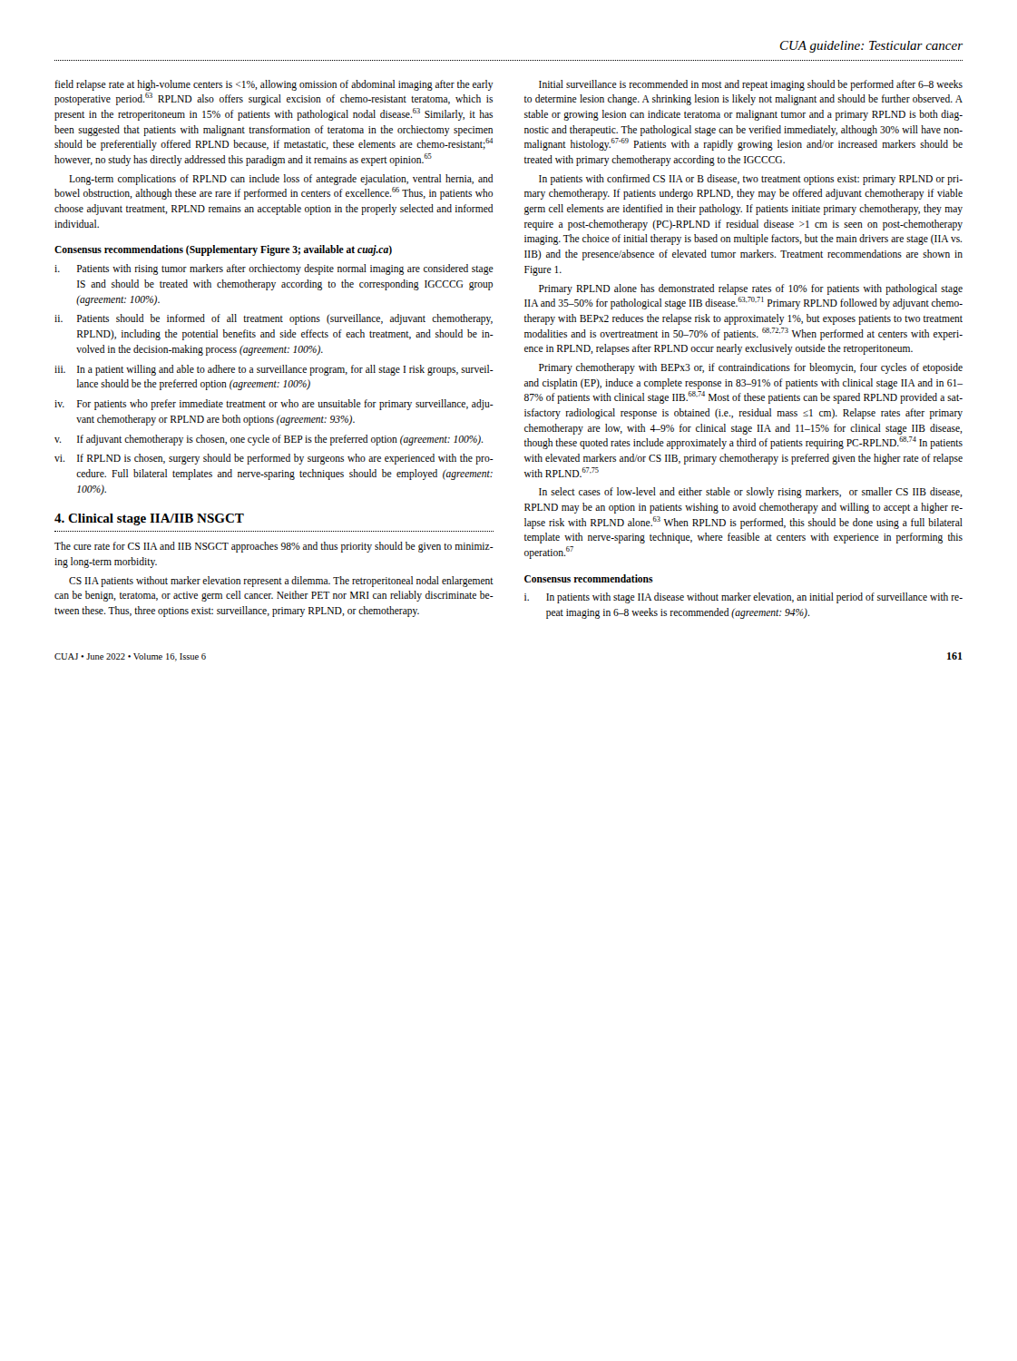CUA guideline: Testicular cancer
field relapse rate at high-volume centers is <1%, allowing omission of abdominal imaging after the early postoperative period.63 RPLND also offers surgical excision of chemo-resistant teratoma, which is present in the retroperitoneum in 15% of patients with pathological nodal disease.63 Similarly, it has been suggested that patients with malignant transformation of teratoma in the orchiectomy specimen should be preferentially offered RPLND because, if metastatic, these elements are chemo-resistant;64 however, no study has directly addressed this paradigm and it remains as expert opinion.65
Long-term complications of RPLND can include loss of antegrade ejaculation, ventral hernia, and bowel obstruction, although these are rare if performed in centers of excellence.66 Thus, in patients who choose adjuvant treatment, RPLND remains an acceptable option in the properly selected and informed individual.
Consensus recommendations (Supplementary Figure 3; available at cuaj.ca)
Patients with rising tumor markers after orchiectomy despite normal imaging are considered stage IS and should be treated with chemotherapy according to the corresponding IGCCCG group (agreement: 100%).
Patients should be informed of all treatment options (surveillance, adjuvant chemotherapy, RPLND), including the potential benefits and side effects of each treatment, and should be involved in the decision-making process (agreement: 100%).
In a patient willing and able to adhere to a surveillance program, for all stage I risk groups, surveillance should be the preferred option (agreement: 100%)
For patients who prefer immediate treatment or who are unsuitable for primary surveillance, adjuvant chemotherapy or RPLND are both options (agreement: 93%).
If adjuvant chemotherapy is chosen, one cycle of BEP is the preferred option (agreement: 100%).
If RPLND is chosen, surgery should be performed by surgeons who are experienced with the procedure. Full bilateral templates and nerve-sparing techniques should be employed (agreement: 100%).
4. Clinical stage IIA/IIB NSGCT
The cure rate for CS IIA and IIB NSGCT approaches 98% and thus priority should be given to minimizing long-term morbidity.
CS IIA patients without marker elevation represent a dilemma. The retroperitoneal nodal enlargement can be benign, teratoma, or active germ cell cancer. Neither PET nor MRI can reliably discriminate between these. Thus, three options exist: surveillance, primary RPLND, or chemotherapy.
Initial surveillance is recommended in most and repeat imaging should be performed after 6–8 weeks to determine lesion change. A shrinking lesion is likely not malignant and should be further observed. A stable or growing lesion can indicate teratoma or malignant tumor and a primary RPLND is both diagnostic and therapeutic. The pathological stage can be verified immediately, although 30% will have non-malignant histology.67-69 Patients with a rapidly growing lesion and/or increased markers should be treated with primary chemotherapy according to the IGCCCG.
In patients with confirmed CS IIA or B disease, two treatment options exist: primary RPLND or primary chemotherapy. If patients undergo RPLND, they may be offered adjuvant chemotherapy if viable germ cell elements are identified in their pathology. If patients initiate primary chemotherapy, they may require a post-chemotherapy (PC)-RPLND if residual disease >1 cm is seen on post-chemotherapy imaging. The choice of initial therapy is based on multiple factors, but the main drivers are stage (IIA vs. IIB) and the presence/absence of elevated tumor markers. Treatment recommendations are shown in Figure 1.
Primary RPLND alone has demonstrated relapse rates of 10% for patients with pathological stage IIA and 35–50% for pathological stage IIB disease.63,70,71 Primary RPLND followed by adjuvant chemotherapy with BEPx2 reduces the relapse risk to approximately 1%, but exposes patients to two treatment modalities and is overtreatment in 50–70% of patients. 68,72,73 When performed at centers with experience in RPLND, relapses after RPLND occur nearly exclusively outside the retroperitoneum.
Primary chemotherapy with BEPx3 or, if contraindications for bleomycin, four cycles of etoposide and cisplatin (EP), induce a complete response in 83–91% of patients with clinical stage IIA and in 61–87% of patients with clinical stage IIB.68,74 Most of these patients can be spared RPLND provided a satisfactory radiological response is obtained (i.e., residual mass ≤1 cm). Relapse rates after primary chemotherapy are low, with 4–9% for clinical stage IIA and 11–15% for clinical stage IIB disease, though these quoted rates include approximately a third of patients requiring PC-RPLND.68,74 In patients with elevated markers and/or CS IIB, primary chemotherapy is preferred given the higher rate of relapse with RPLND.67,75
In select cases of low-level and either stable or slowly rising markers, or smaller CS IIB disease, RPLND may be an option in patients wishing to avoid chemotherapy and willing to accept a higher relapse risk with RPLND alone.63 When RPLND is performed, this should be done using a full bilateral template with nerve-sparing technique, where feasible at centers with experience in performing this operation.67
Consensus recommendations
In patients with stage IIA disease without marker elevation, an initial period of surveillance with repeat imaging in 6–8 weeks is recommended (agreement: 94%).
CUAJ • June 2022 • Volume 16, Issue 6 161